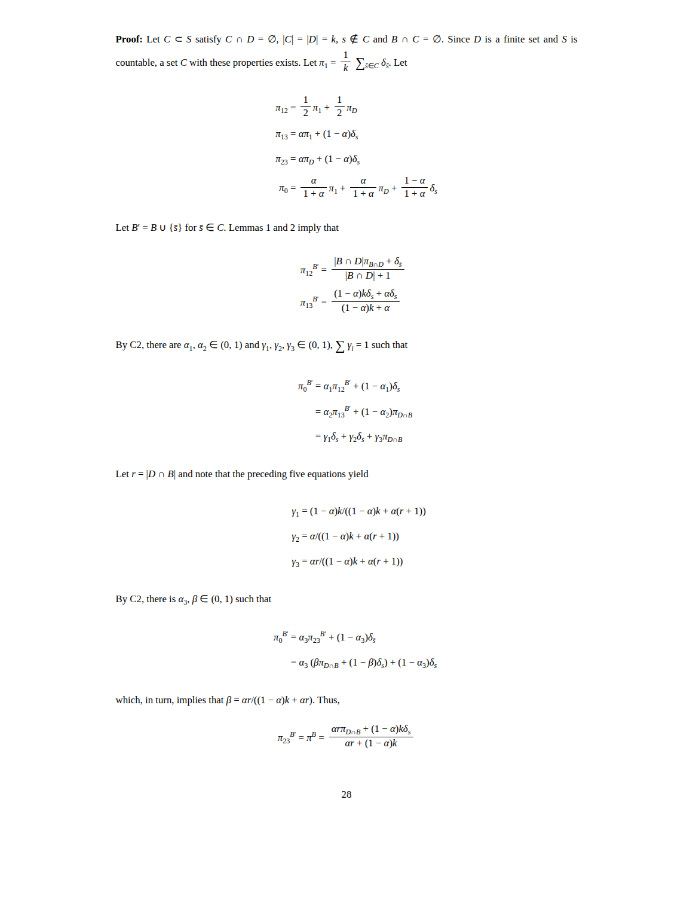Proof: Let C ⊂ S satisfy C ∩ D = ∅, |C| = |D| = k, s ∉ C and B ∩ C = ∅. Since D is a finite set and S is countable, a set C with these properties exists. Let π 1 = 1 k ∑ŝ∈C δŝ. Let
π 12 = 12 π 1 + 12 πD π 13 = απ 1 + (1 − α)δs π 23 = απ D + (1 − α)δs π 0 = α 1 + α π 1 + α 1 + α πD + 1 − α 1 + α δs
Let B′ = B ∪ {s̄} for s̄ ∈ C. Lemmas 1 and 2 imply that
π 12 B′ = |B ∩ D|πB∩D + δs̄|B ∩ D| + 1 π 13 B′ = (1 − α)kδ s + αδ s̄(1 − α)k + α
By C2, there are α 1, α 2 ∈ (0, 1) and γ 1, γ 2, γ 3 ∈ (0, 1), ∑ γi = 1 such that
π 0 B′ = α 1 π 12 B′ + (1 − α 1)δs = α 2 π 13 B′ + (1 − α 2)πD∩B = γ 1 δs + γ 2 δs̄ + γ 3 πD∩B
Let r = |D ∩ B| and note that the preceding five equations yield
γ 1 = (1 − α)k/((1 − α)k + α(r + 1)) γ 2 = α/((1 − α)k + α(r + 1)) γ 3 = αr/((1 − α)k + α(r + 1))
By C2, there is α 3, β ∈ (0, 1) such that
π 0 B′ = α 3 π 23 B′ + (1 − α 3)δs̄ = α 3 (βπ D∩B + (1 − β)δs) + (1 − α 3)δs̄
which, in turn, implies that β = αr/((1 − α)k + αr). Thus,
π 23 B′ = πB = αrπ D∩B + (1 − α)kδ s αr + (1 − α)k
28